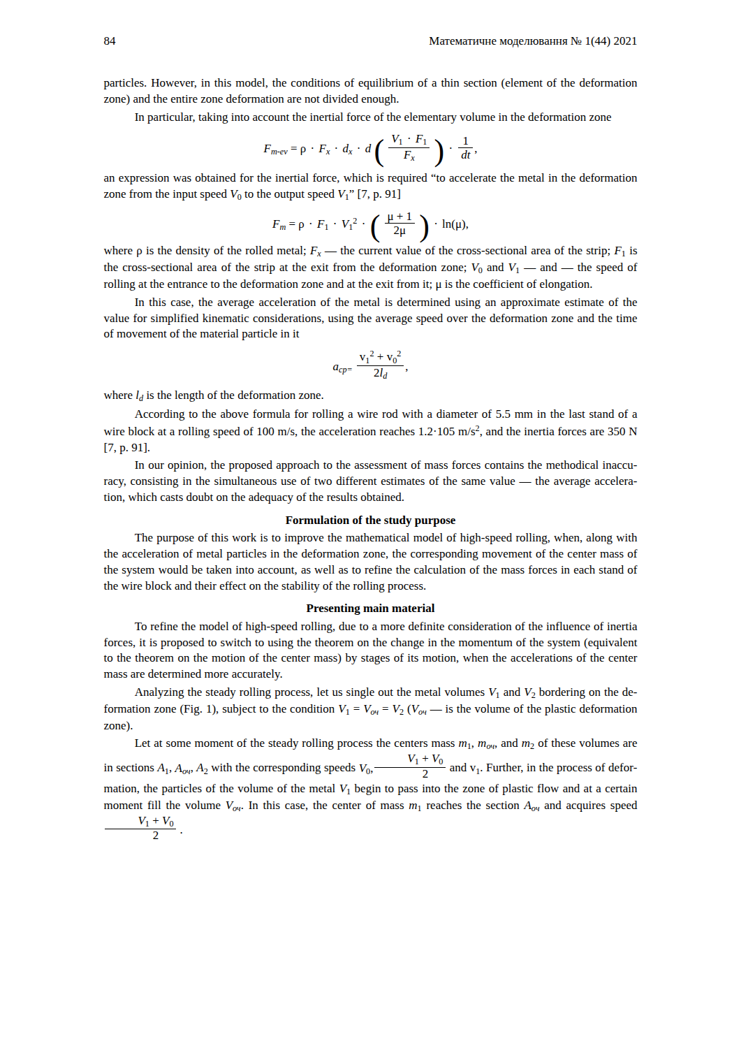84
Математичне моделювання № 1(44) 2021
particles. However, in this model, the conditions of equilibrium of a thin section (element of the deformation zone) and the entire zone deformation are not divided enough.
In particular, taking into account the inertial force of the elementary volume in the deformation zone
Fm-ev = ρ · Fx · dx · d ( V1 · F1 Fx ) · 1 dt,
an expression was obtained for the inertial force, which is required “to accelerate the metal in the deformation zone from the input speed V0 to the output speed V1” [7, p. 91]
Fm = ρ · F1 · V12 · ( μ + 12μ ) · ln(μ),
where ρ is the density of the rolled metal; Fx — the current value of the cross-sectional area of the strip; F1 is the cross-sectional area of the strip at the exit from the deformation zone; V0 and V1 — and — the speed of rolling at the entrance to the deformation zone and at the exit from it; μ is the coefficient of elongation.
In this case, the average acceleration of the metal is determined using an approximate estimate of the value for simplified kinematic considerations, using the average speed over the deformation zone and the time of movement of the material particle in it
acp= v12 + v022ld,
where ld is the length of the deformation zone.
According to the above formula for rolling a wire rod with a diameter of 5.5 mm in the last stand of a wire block at a rolling speed of 100 m/s, the acceleration reaches 1.2·105 m/s2, and the inertia forces are 350 N [7, p. 91].
In our opinion, the proposed approach to the assessment of mass forces contains the methodical inaccuracy, consisting in the simultaneous use of two different estimates of the same value — the average acceleration, which casts doubt on the adequacy of the results obtained.
Formulation of the study purpose
The purpose of this work is to improve the mathematical model of high-speed rolling, when, along with the acceleration of metal particles in the deformation zone, the corresponding movement of the center mass of the system would be taken into account, as well as to refine the calculation of the mass forces in each stand of the wire block and their effect on the stability of the rolling process.
Presenting main material
To refine the model of high-speed rolling, due to a more definite consideration of the influence of inertia forces, it is proposed to switch to using the theorem on the change in the momentum of the system (equivalent to the theorem on the motion of the center mass) by stages of its motion, when the accelerations of the center mass are determined more accurately.
Analyzing the steady rolling process, let us single out the metal volumes V1 and V2 bordering on the deformation zone (Fig. 1), subject to the condition V1 = Vоч = V2 (Vоч — is the volume of the plastic deformation zone).
Let at some moment of the steady rolling process the centers mass m1, mоч, and m2 of these volumes are in sections A1, Aоч, A2 with the corresponding speeds V0,V1 + V02 and v1. Further, in the process of deformation, the particles of the volume of the metal V1 begin to pass into the zone of plastic flow and at a certain moment fill the volume Vоч. In this case, the center of mass m1 reaches the section Aоч and acquires speed V1 + V02 .